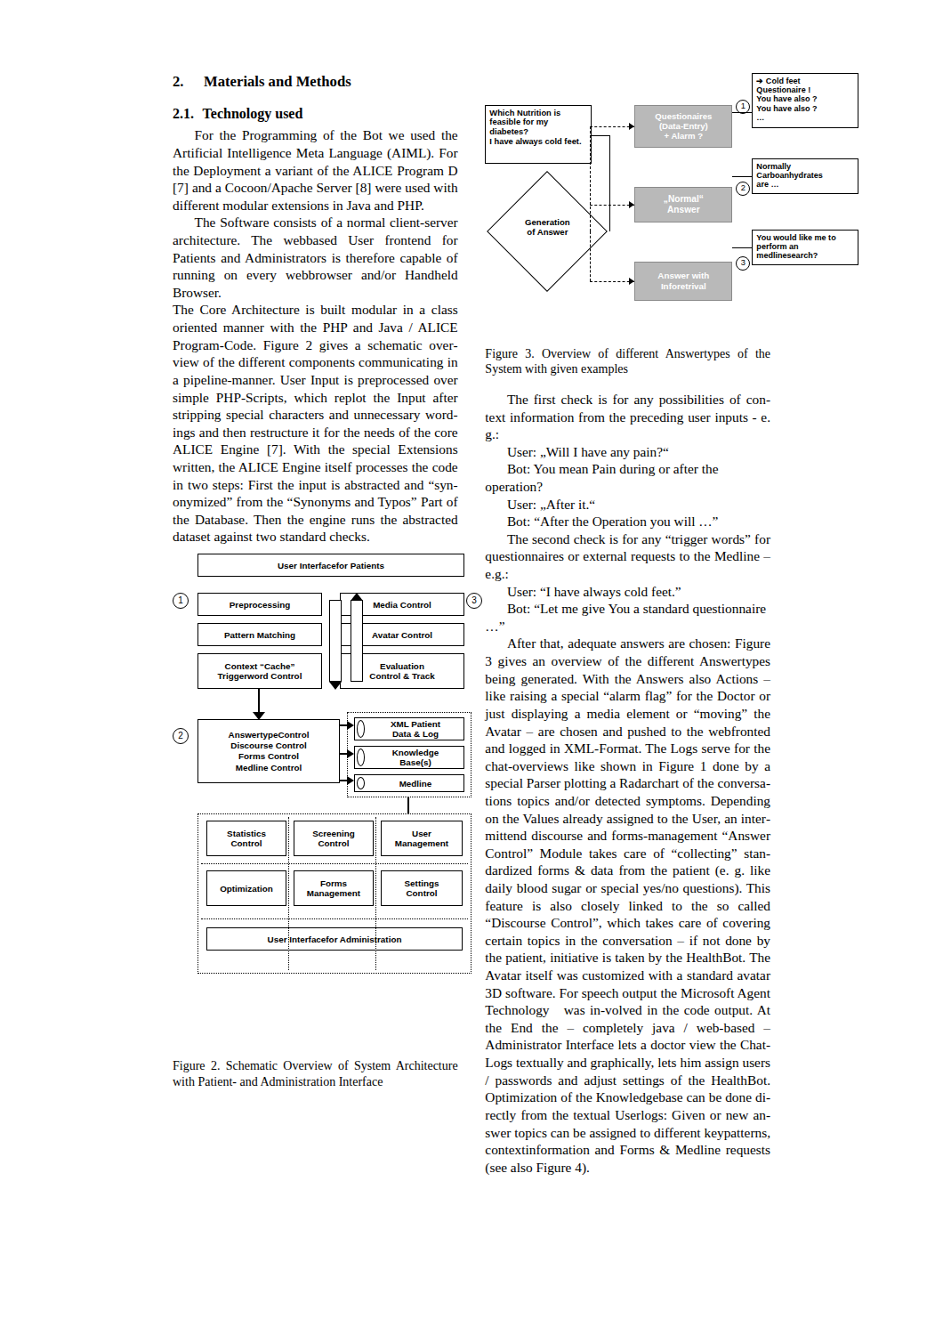2. Materials and Methods
2.1. Technology used
For the Programming of the Bot we used the Artificial Intelligence Meta Language (AIML). For the Deployment a variant of the ALICE Program D [7] and a Cocoon/Apache Server [8] were used with different modular extensions in Java and PHP.
The Software consists of a normal client-server architecture. The webbased User frontend for Patients and Administrators is therefore capable of running on every webbrowser and/or Handheld Browser.
The Core Architecture is built modular in a class oriented manner with the PHP and Java / ALICE Program-Code. Figure 2 gives a schematic overview of the different components communicating in a pipeline-manner. User Input is preprocessed over simple PHP-Scripts, which replot the Input after stripping special characters and unnecessary wordings and then restructure it for the needs of the core ALICE Engine [7]. With the special Extensions written, the ALICE Engine itself processes the code in two steps: First the input is abstracted and “synonymized” from the “Synonyms and Typos” Part of the Database. Then the engine runs the abstracted dataset against two standard checks.
User Interfacefor Patients
1
3
2
Preprocessing
Pattern Matching
Context “Cache”
Triggerword Control
Media Control
Avatar Control
Evaluation
Control & Track
AnswertypeControl
Discourse Control
Forms Control
Medline Control
XML Patient
Data & Log
Knowledge
Base(s)
Medline
Statistics
Control
Screening
Control
User
Management
Optimization
Forms
Management
Settings
Control
User Interfacefor Administration
Figure 2. Schematic Overview of System Architecture with Patient- and Administration Interface
Which Nutrition is feasible for my diabetes?
I have always cold feet.
Generation
of Answer
Questionaires
(Data-Entry)
+ Alarm ?
„Normal“
Answer
Answer with
Inforetrival
1
2
3
➔ Cold feet
Questionaire !
You have also ?
You have also ?
…
Normally
Carboanhydrates
are …
You would like me to perform an medlinesearch?
Figure 3. Overview of different Answertypes of the System with given examples
The first check is for any possibilities of context information from the preceding user inputs - e. g.:
User: „Will I have any pain?“
Bot: You mean Pain during or after the operation?
User: „After it.“
Bot: “After the Operation you will …”
The second check is for any “trigger words” for questionnaires or external requests to the Medline – e.g.:
User: “I have always cold feet.”
Bot: “Let me give You a standard questionnaire …”
After that, adequate answers are chosen: Figure 3 gives an overview of the different Answertypes being generated. With the Answers also Actions – like raising a special “alarm flag” for the Doctor or just displaying a media element or “moving” the Avatar – are chosen and pushed to the webfronted and logged in XML-Format. The Logs serve for the chat-overviews like shown in Figure 1 done by a special Parser plotting a Radarchart of the conversations topics and/or detected symptoms. Depending on the Values already assigned to the User, an intermittend discourse and forms-management “Answer Control” Module takes care of “collecting” standardized forms & data from the patient (e. g. like daily blood sugar or special yes/no questions). This feature is also closely linked to the so called “Discourse Control”, which takes care of covering certain topics in the conversation – if not done by the patient, initiative is taken by the HealthBot. The Avatar itself was customized with a standard avatar 3D software. For speech output the Microsoft Agent Technology was in-volved in the code output. At the End the – completely java / web-based – Administrator Interface lets a doctor view the Chat-Logs textually and graphically, lets him assign users / passwords and adjust settings of the HealthBot. Optimization of the Knowledgebase can be done directly from the textual Userlogs: Given or new answer topics can be assigned to different keypatterns, contextinformation and Forms & Medline requests (see also Figure 4).